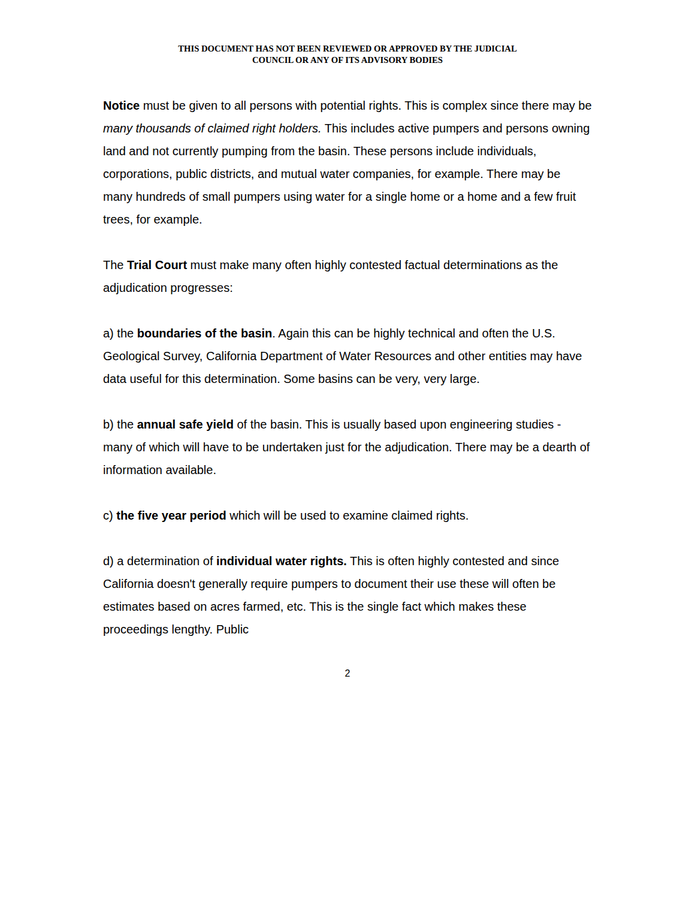THIS DOCUMENT HAS NOT BEEN REVIEWED OR APPROVED BY THE JUDICIAL
COUNCIL OR ANY OF ITS ADVISORY BODIES
Notice must be given to all persons with potential rights. This is complex since there may be many thousands of claimed right holders. This includes active pumpers and persons owning land and not currently pumping from the basin. These persons include individuals, corporations, public districts, and mutual water companies, for example. There may be many hundreds of small pumpers using water for a single home or a home and a few fruit trees, for example.
The Trial Court must make many often highly contested factual determinations as the adjudication progresses:
a) the boundaries of the basin. Again this can be highly technical and often the U.S. Geological Survey, California Department of Water Resources and other entities may have data useful for this determination. Some basins can be very, very large.
b) the annual safe yield of the basin. This is usually based upon engineering studies - many of which will have to be undertaken just for the adjudication. There may be a dearth of information available.
c) the five year period which will be used to examine claimed rights.
d) a determination of individual water rights. This is often highly contested and since California doesn't generally require pumpers to document their use these will often be estimates based on acres farmed, etc. This is the single fact which makes these proceedings lengthy. Public
2